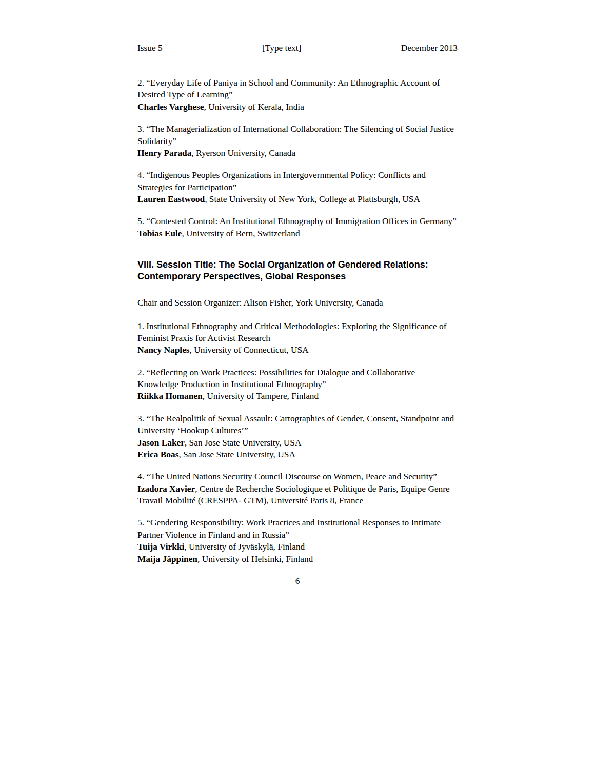Issue 5 [Type text] December 2013
2. “Everyday Life of Paniya in School and Community: An Ethnographic Account of Desired Type of Learning”
Charles Varghese, University of Kerala, India
3. “The Managerialization of International Collaboration: The Silencing of Social Justice Solidarity”
Henry Parada, Ryerson University, Canada
4. “Indigenous Peoples Organizations in Intergovernmental Policy: Conflicts and Strategies for Participation”
Lauren Eastwood, State University of New York, College at Plattsburgh, USA
5. “Contested Control: An Institutional Ethnography of Immigration Offices in Germany”
Tobias Eule, University of Bern, Switzerland
VIII. Session Title: The Social Organization of Gendered Relations: Contemporary Perspectives, Global Responses
Chair and Session Organizer: Alison Fisher, York University, Canada
1. Institutional Ethnography and Critical Methodologies: Exploring the Significance of Feminist Praxis for Activist Research
Nancy Naples, University of Connecticut, USA
2. “Reflecting on Work Practices: Possibilities for Dialogue and Collaborative Knowledge Production in Institutional Ethnography”
Riikka Homanen, University of Tampere, Finland
3. “The Realpolitik of Sexual Assault: Cartographies of Gender, Consent, Standpoint and University ‘Hookup Cultures’”
Jason Laker, San Jose State University, USA
Erica Boas, San Jose State University, USA
4. “The United Nations Security Council Discourse on Women, Peace and Security”
Izadora Xavier, Centre de Recherche Sociologique et Politique de Paris, Equipe Genre Travail Mobilité (CRESPPA- GTM), Université Paris 8, France
5. “Gendering Responsibility: Work Practices and Institutional Responses to Intimate Partner Violence in Finland and in Russia”
Tuija Virkki, University of Jyväskylä, Finland
Maija Jäppinen, University of Helsinki, Finland
6